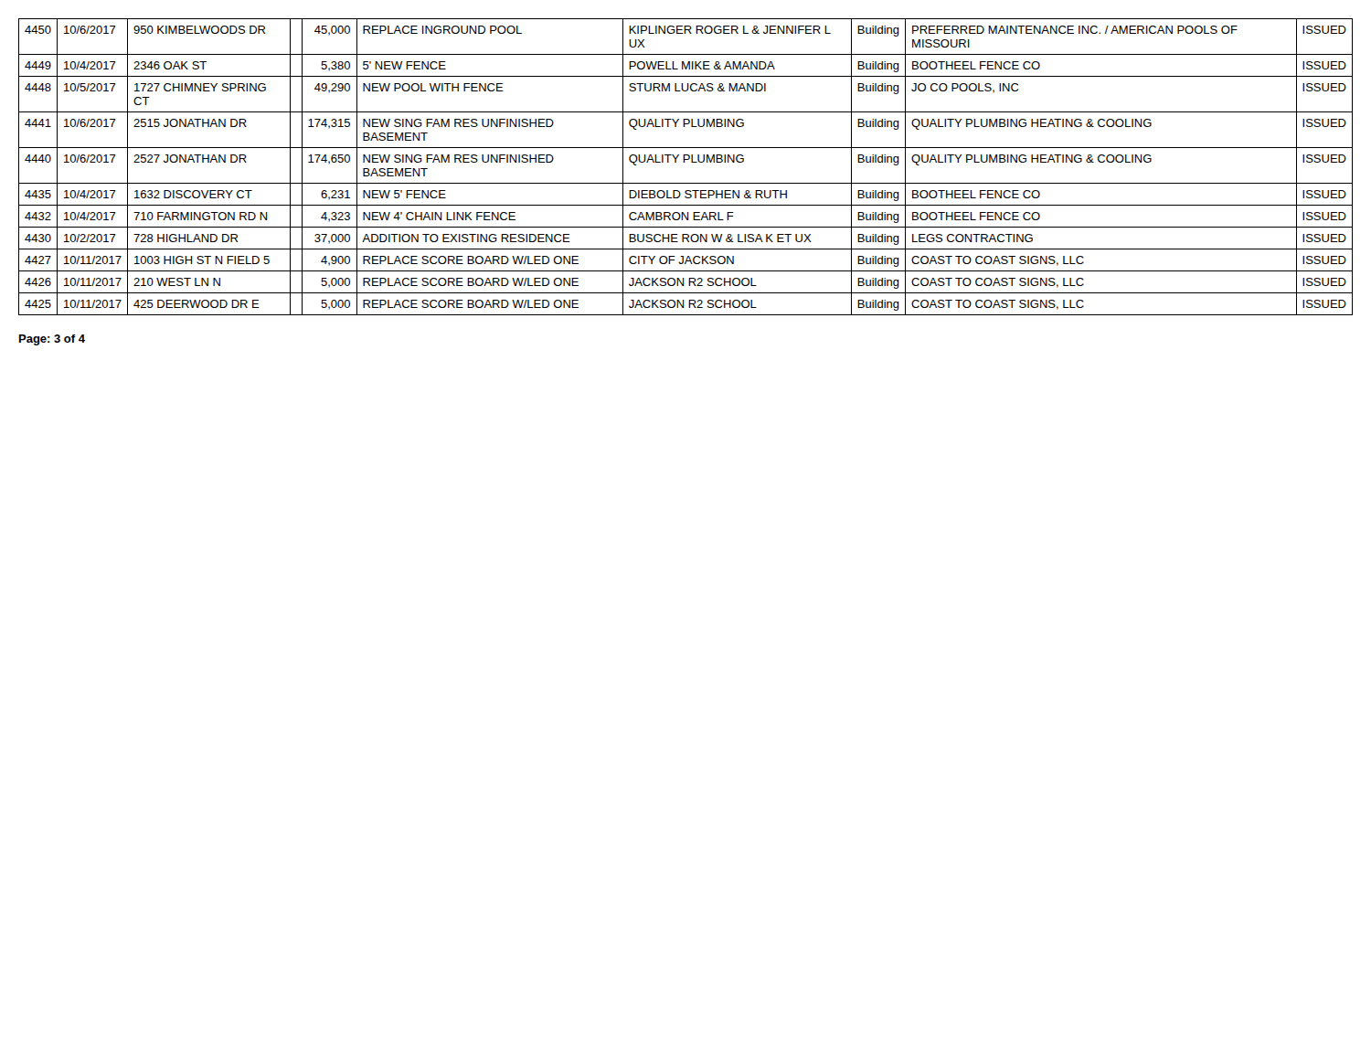| 4450 | 10/6/2017 | 950 KIMBELWOODS DR | | 45,000 | REPLACE INGROUND POOL | KIPLINGER ROGER L & JENNIFER L UX | Building | PREFERRED MAINTENANCE INC. / AMERICAN POOLS OF MISSOURI | ISSUED |
| 4449 | 10/4/2017 | 2346 OAK ST | | 5,380 | 5' NEW FENCE | POWELL MIKE & AMANDA | Building | BOOTHEEL FENCE CO | ISSUED |
| 4448 | 10/5/2017 | 1727 CHIMNEY SPRING CT | | 49,290 | NEW POOL WITH FENCE | STURM LUCAS & MANDI | Building | JO CO POOLS, INC | ISSUED |
| 4441 | 10/6/2017 | 2515 JONATHAN DR | | 174,315 | NEW SING FAM RES UNFINISHED BASEMENT | QUALITY PLUMBING | Building | QUALITY PLUMBING HEATING & COOLING | ISSUED |
| 4440 | 10/6/2017 | 2527 JONATHAN DR | | 174,650 | NEW SING FAM RES UNFINISHED BASEMENT | QUALITY PLUMBING | Building | QUALITY PLUMBING HEATING & COOLING | ISSUED |
| 4435 | 10/4/2017 | 1632 DISCOVERY CT | | 6,231 | NEW 5' FENCE | DIEBOLD STEPHEN & RUTH | Building | BOOTHEEL FENCE CO | ISSUED |
| 4432 | 10/4/2017 | 710 FARMINGTON RD N | | 4,323 | NEW 4' CHAIN LINK FENCE | CAMBRON EARL F | Building | BOOTHEEL FENCE CO | ISSUED |
| 4430 | 10/2/2017 | 728 HIGHLAND DR | | 37,000 | ADDITION TO EXISTING RESIDENCE | BUSCHE RON W & LISA K ET UX | Building | LEGS CONTRACTING | ISSUED |
| 4427 | 10/11/2017 | 1003 HIGH ST N FIELD 5 | | 4,900 | REPLACE SCORE BOARD W/LED ONE | CITY OF JACKSON | Building | COAST TO COAST SIGNS, LLC | ISSUED |
| 4426 | 10/11/2017 | 210 WEST LN N | | 5,000 | REPLACE SCORE BOARD W/LED ONE | JACKSON R2 SCHOOL | Building | COAST TO COAST SIGNS, LLC | ISSUED |
| 4425 | 10/11/2017 | 425 DEERWOOD DR E | | 5,000 | REPLACE SCORE BOARD W/LED ONE | JACKSON R2 SCHOOL | Building | COAST TO COAST SIGNS, LLC | ISSUED |
Page: 3 of 4